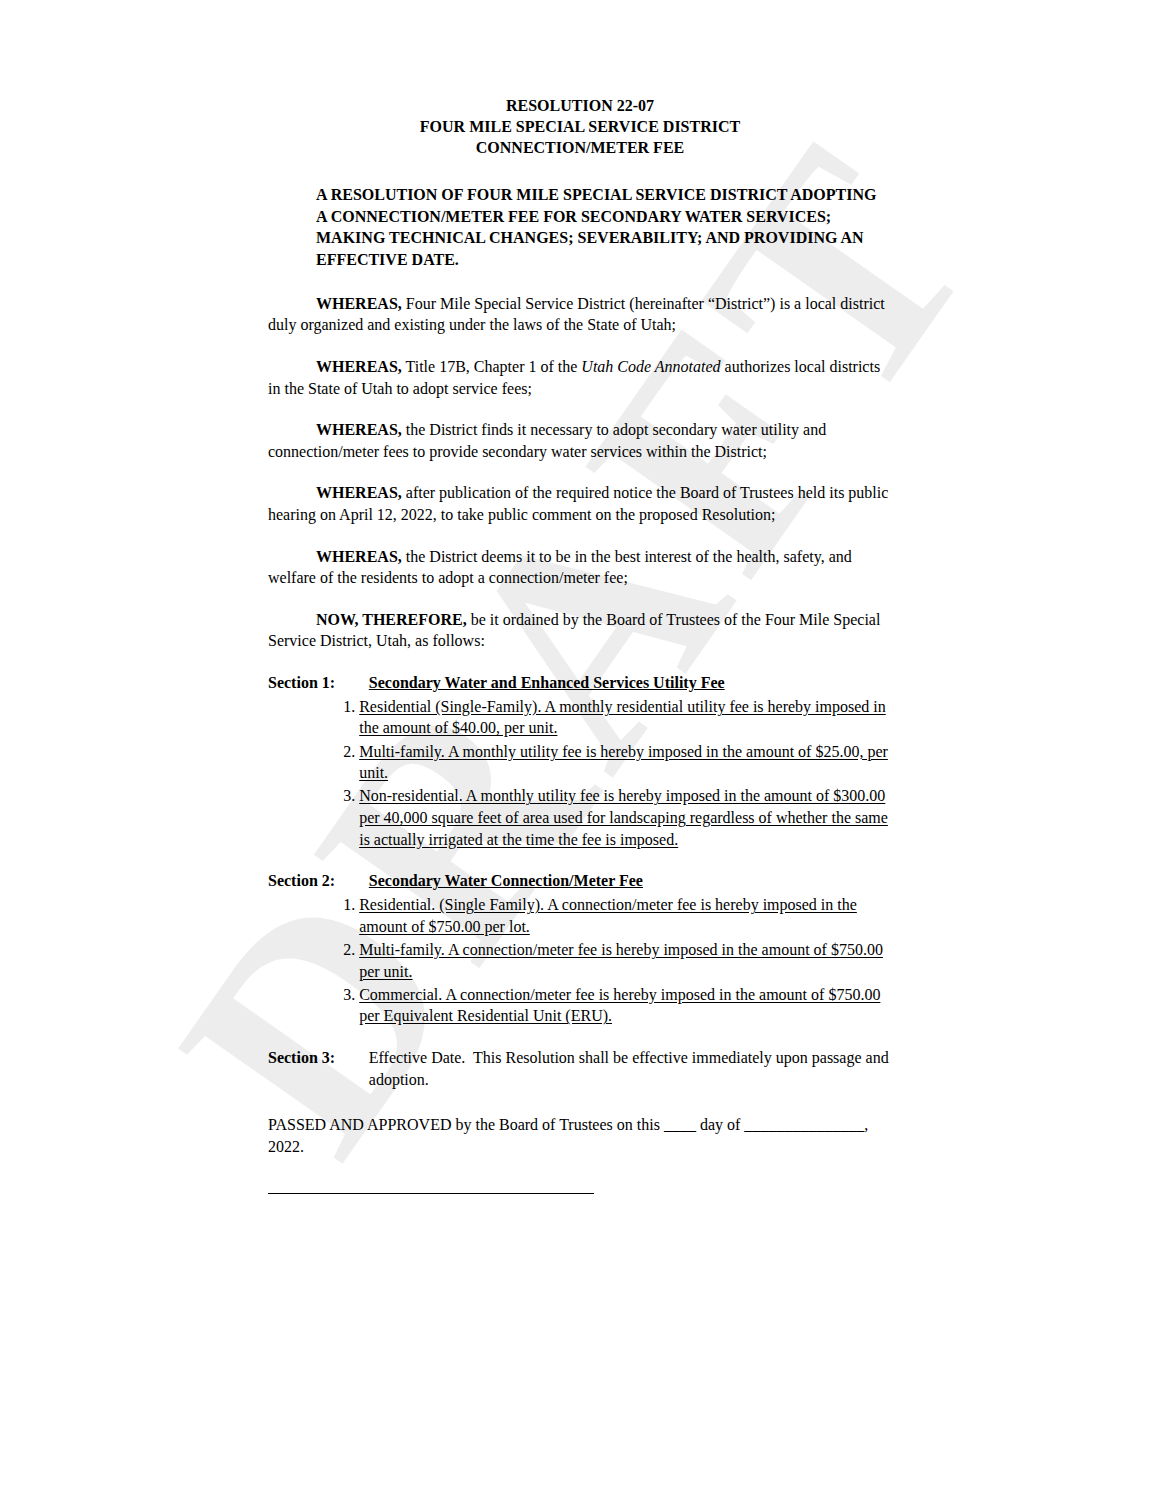DRAFT
RESOLUTION 22-07
FOUR MILE SPECIAL SERVICE DISTRICT
CONNECTION/METER FEE
A RESOLUTION OF FOUR MILE SPECIAL SERVICE DISTRICT ADOPTING
A CONNECTION/METER FEE FOR SECONDARY WATER SERVICES;
MAKING TECHNICAL CHANGES; SEVERABILITY; AND PROVIDING AN
EFFECTIVE DATE.
WHEREAS, Four Mile Special Service District (hereinafter “District”) is a local district duly organized and existing under the laws of the State of Utah;
WHEREAS, Title 17B, Chapter 1 of the Utah Code Annotated authorizes local districts in the State of Utah to adopt service fees;
WHEREAS, the District finds it necessary to adopt secondary water utility and connection/meter fees to provide secondary water services within the District;
WHEREAS, after publication of the required notice the Board of Trustees held its public hearing on April 12, 2022, to take public comment on the proposed Resolution;
WHEREAS, the District deems it to be in the best interest of the health, safety, and welfare of the residents to adopt a connection/meter fee;
NOW, THEREFORE, be it ordained by the Board of Trustees of the Four Mile Special Service District, Utah, as follows:
Section 1: Secondary Water and Enhanced Services Utility Fee
Residential (Single-Family). A monthly residential utility fee is hereby imposed in the amount of $40.00, per unit.
Multi-family. A monthly utility fee is hereby imposed in the amount of $25.00, per unit.
Non-residential. A monthly utility fee is hereby imposed in the amount of $300.00 per 40,000 square feet of area used for landscaping regardless of whether the same is actually irrigated at the time the fee is imposed.
Section 2: Secondary Water Connection/Meter Fee
Residential. (Single Family). A connection/meter fee is hereby imposed in the amount of $750.00 per lot.
Multi-family. A connection/meter fee is hereby imposed in the amount of $750.00 per unit.
Commercial. A connection/meter fee is hereby imposed in the amount of $750.00 per Equivalent Residential Unit (ERU).
Section 3:
Effective Date. This Resolution shall be effective immediately upon passage and adoption.
PASSED AND APPROVED by the Board of Trustees on this ____ day of _______________, 2022.